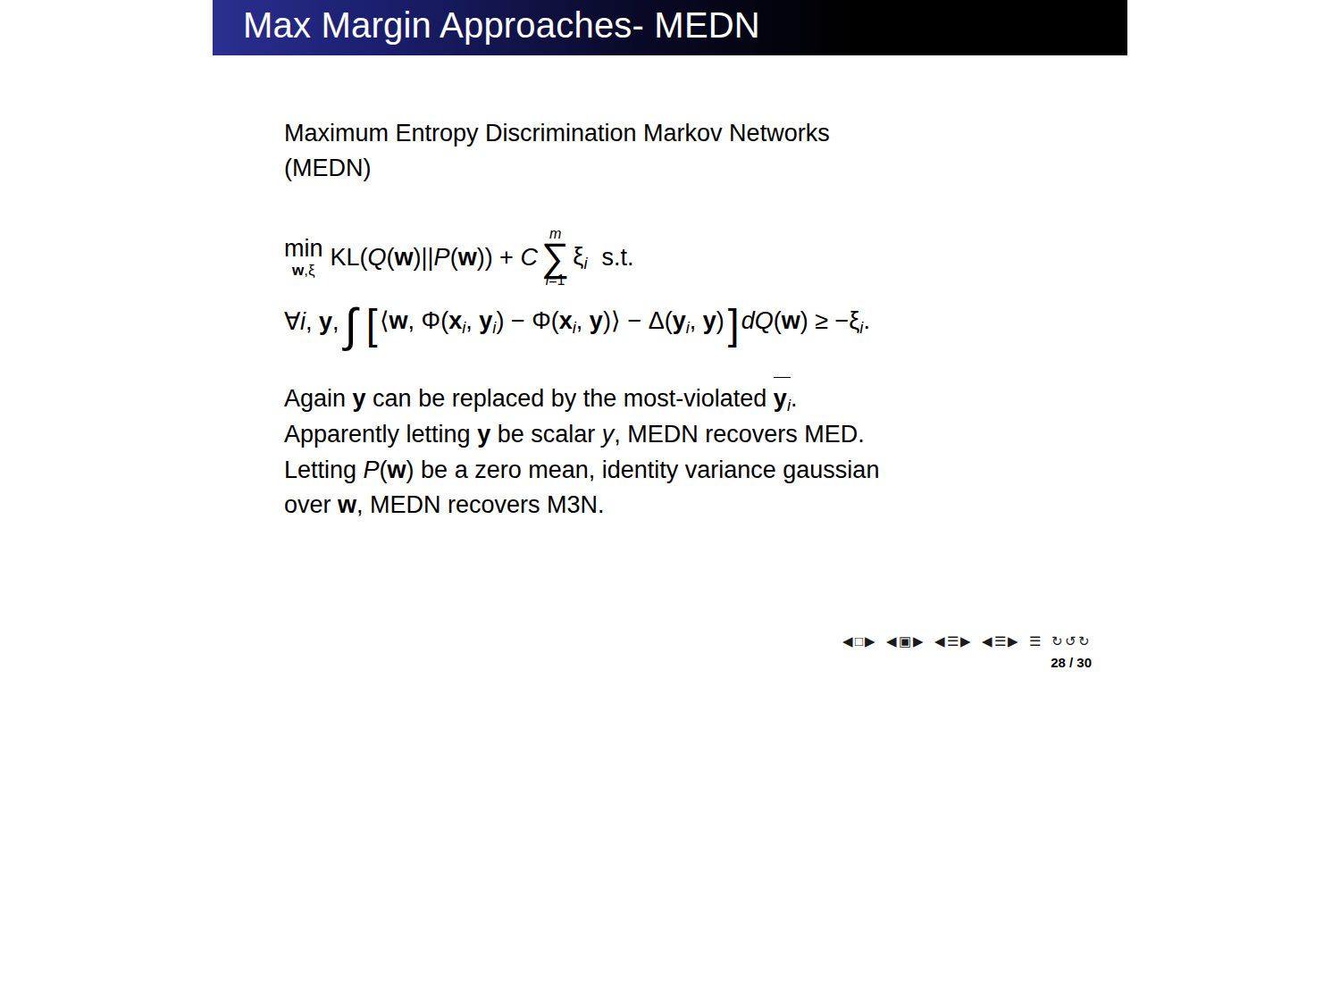Max Margin Approaches- MEDN
Maximum Entropy Discrimination Markov Networks
(MEDN)
min w,ξ KL(Q(w)||P(w)) + C m∑i=1 ξi s.t.
∀i, y, ∫ [ ⟨w, Φ(xi, yi) − Φ(xi, y)⟩ − Δ(yi, y) ] dQ(w) ≥ −ξi.
Again y can be replaced by the most-violated yi.
Apparently letting y be scalar y, MEDN recovers MED.
Letting P(w) be a zero mean, identity variance gaussian
over w, MEDN recovers M3N.
◀□▶◀▣▶◀☰▶◀☰▶☰↻↺↻
28 / 30